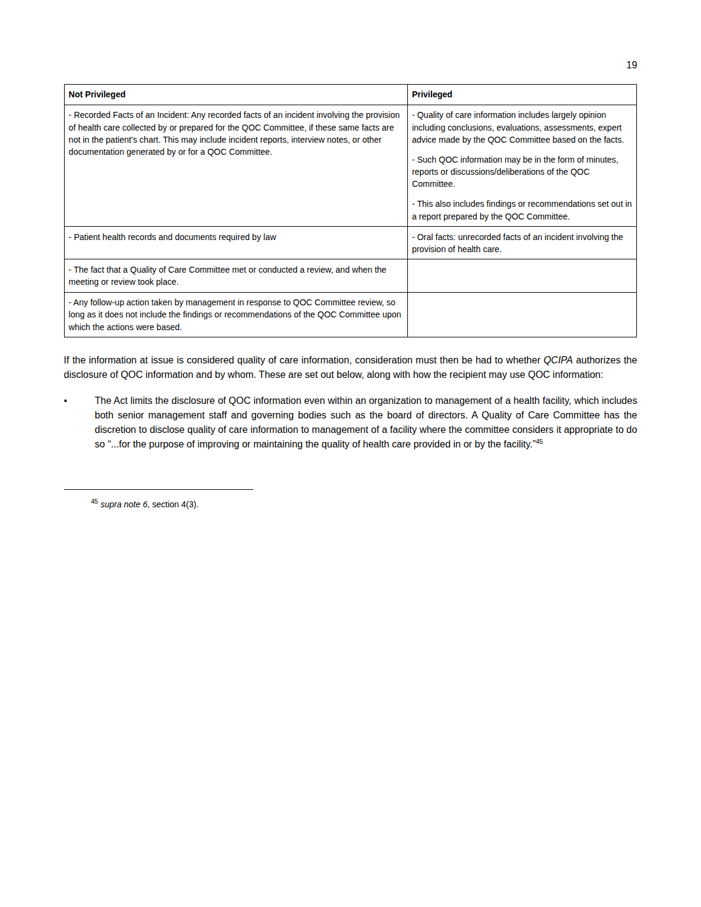19
| Not Privileged | Privileged |
| --- | --- |
| - Recorded Facts of an Incident: Any recorded facts of an incident involving the provision of health care collected by or prepared for the QOC Committee, if these same facts are not in the patient’s chart. This may include incident reports, interview notes, or other documentation generated by or for a QOC Committee. | - Quality of care information includes largely opinion including conclusions, evaluations, assessments, expert advice made by the QOC Committee based on the facts. - Such QOC information may be in the form of minutes, reports or discussions/deliberations of the QOC Committee. - This also includes findings or recommendations set out in a report prepared by the QOC Committee. |
| - Patient health records and documents required by law | - Oral facts: unrecorded facts of an incident involving the provision of health care. |
| - The fact that a Quality of Care Committee met or conducted a review, and when the meeting or review took place. | |
| - Any follow-up action taken by management in response to QOC Committee review, so long as it does not include the findings or recommendations of the QOC Committee upon which the actions were based. | |
If the information at issue is considered quality of care information, consideration must then be had to whether QCIPA authorizes the disclosure of QOC information and by whom. These are set out below, along with how the recipient may use QOC information:
•
The Act limits the disclosure of QOC information even within an organization to management of a health facility, which includes both senior management staff and governing bodies such as the board of directors. A Quality of Care Committee has the discretion to disclose quality of care information to management of a facility where the committee considers it appropriate to do so “...for the purpose of improving or maintaining the quality of health care provided in or by the facility.”45
45 supra note 6, section 4(3).